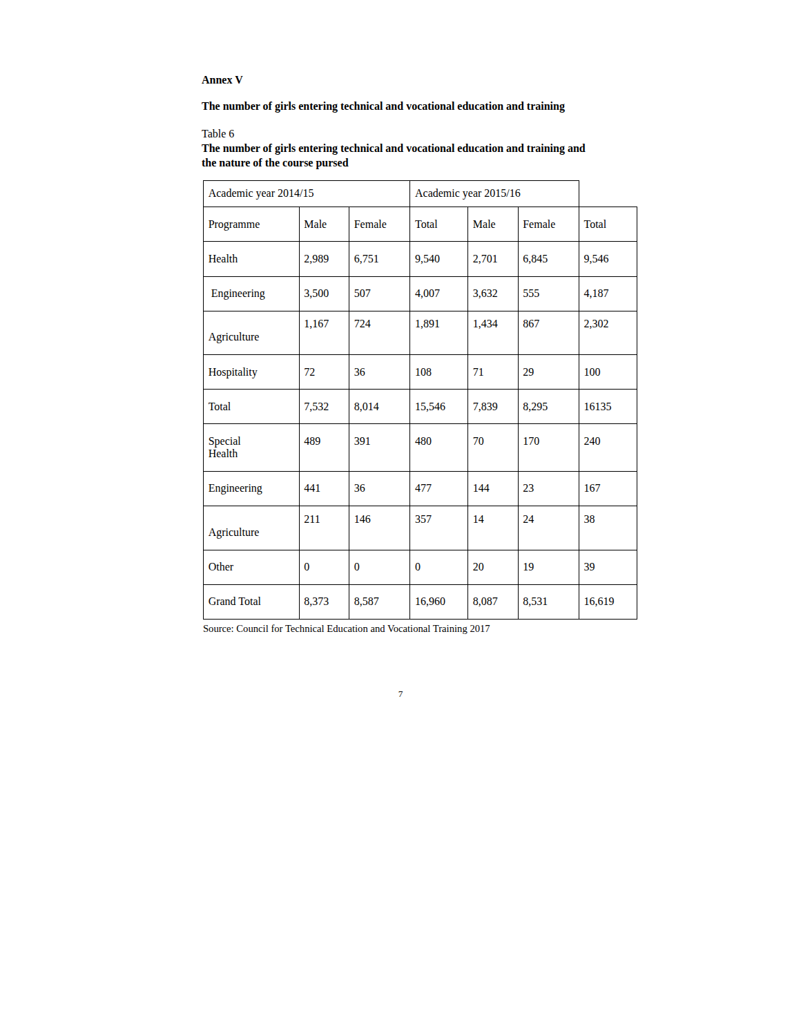Annex V
The number of girls entering technical and vocational education and training
Table 6
The number of girls entering technical and vocational education and training and the nature of the course pursed
| Academic year 2014/15 | Academic year 2015/16 | |
| Programme | Male | Female | Total | Male | Female | Total |
| Health | 2,989 | 6,751 | 9,540 | 2,701 | 6,845 | 9,546 |
| Engineering | 3,500 | 507 | 4,007 | 3,632 | 555 | 4,187 |
| Agriculture | 1,167 | 724 | 1,891 | 1,434 | 867 | 2,302 |
| Hospitality | 72 | 36 | 108 | 71 | 29 | 100 |
| Total | 7,532 | 8,014 | 15,546 | 7,839 | 8,295 | 16135 |
| Special Health | 489 | 391 | 480 | 70 | 170 | 240 |
| Engineering | 441 | 36 | 477 | 144 | 23 | 167 |
| Agriculture | 211 | 146 | 357 | 14 | 24 | 38 |
| Other | 0 | 0 | 0 | 20 | 19 | 39 |
| Grand Total | 8,373 | 8,587 | 16,960 | 8,087 | 8,531 | 16,619 |
Source: Council for Technical Education and Vocational Training 2017
7